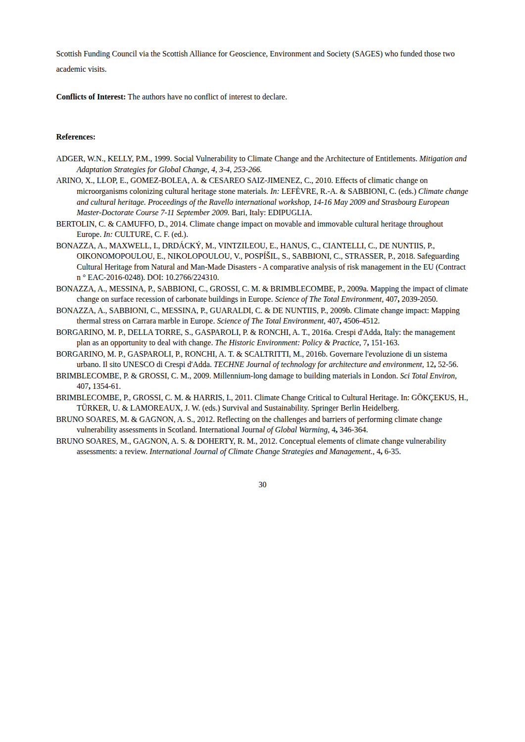Scottish Funding Council via the Scottish Alliance for Geoscience, Environment and Society (SAGES) who funded those two academic visits.
Conflicts of Interest: The authors have no conflict of interest to declare.
References:
ADGER, W.N., KELLY, P.M., 1999. Social Vulnerability to Climate Change and the Architecture of Entitlements. Mitigation and Adaptation Strategies for Global Change, 4, 3-4, 253-266.
ARINO, X., LLOP, E., GOMEZ-BOLEA, A. & CESAREO SAIZ-JIMENEZ, C., 2010. Effects of climatic change on microorganisms colonizing cultural heritage stone materials. In: LEFÈVRE, R.-A. & SABBIONI, C. (eds.) Climate change and cultural heritage. Proceedings of the Ravello international workshop, 14-16 May 2009 and Strasbourg European Master-Doctorate Course 7-11 September 2009. Bari, Italy: EDIPUGLIA.
BERTOLIN, C. & CAMUFFO, D., 2014. Climate change impact on movable and immovable cultural heritage throughout Europe. In: CULTURE, C. F. (ed.).
BONAZZA, A., MAXWELL, I., DRDÁCKÝ, M., VINTZILEOU, E., HANUS, C., CIANTELLI, C., DE NUNTIIS, P., OIKONOMOPOULOU, E., NIKOLOPOULOU, V., POSPÍŠIL, S., SABBIONI, C., STRASSER, P., 2018. Safeguarding Cultural Heritage from Natural and Man-Made Disasters - A comparative analysis of risk management in the EU (Contract n ° EAC-2016-0248). DOI: 10.2766/224310.
BONAZZA, A., MESSINA, P., SABBIONI, C., GROSSI, C. M. & BRIMBLECOMBE, P., 2009a. Mapping the impact of climate change on surface recession of carbonate buildings in Europe. Science of The Total Environment, 407, 2039-2050.
BONAZZA, A., SABBIONI, C., MESSINA, P., GUARALDI, C. & DE NUNTIIS, P., 2009b. Climate change impact: Mapping thermal stress on Carrara marble in Europe. Science of The Total Environment, 407, 4506-4512.
BORGARINO, M. P., DELLA TORRE, S., GASPAROLI, P. & RONCHI, A. T., 2016a. Crespi d'Adda, Italy: the management plan as an opportunity to deal with change. The Historic Environment: Policy & Practice, 7, 151-163.
BORGARINO, M. P., GASPAROLI, P., RONCHI, A. T. & SCALTRITTI, M., 2016b. Governare l'evoluzione di un sistema urbano. Il sito UNESCO di Crespi d'Adda. TECHNE Journal of technology for architecture and environment, 12, 52-56.
BRIMBLECOMBE, P. & GROSSI, C. M., 2009. Millennium-long damage to building materials in London. Sci Total Environ, 407, 1354-61.
BRIMBLECOMBE, P., GROSSI, C. M. & HARRIS, I., 2011. Climate Change Critical to Cultural Heritage. In: GÖKÇEKUS, H., TÜRKER, U. & LAMOREAUX, J. W. (eds.) Survival and Sustainability. Springer Berlin Heidelberg.
BRUNO SOARES, M. & GAGNON, A. S., 2012. Reflecting on the challenges and barriers of performing climate change vulnerability assessments in Scotland. International Journal of Global Warming, 4, 346-364.
BRUNO SOARES, M., GAGNON, A. S. & DOHERTY, R. M., 2012. Conceptual elements of climate change vulnerability assessments: a review. International Journal of Climate Change Strategies and Management., 4, 6-35.
30